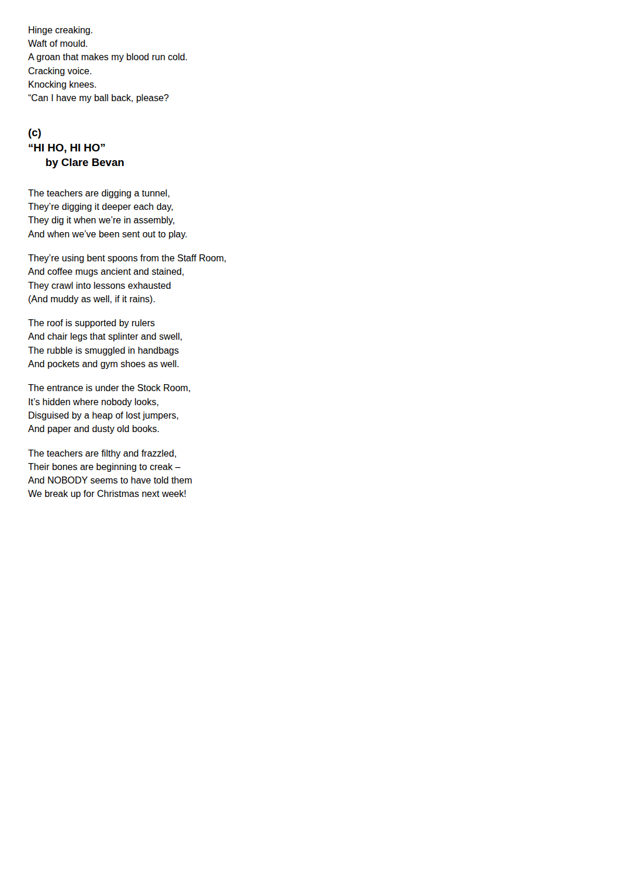Hinge creaking.
Waft of mould.
A groan that makes my blood run cold.
Cracking voice.
Knocking knees.
“Can I have my ball back, please?
(c)
“HI HO, HI HO”by Clare Bevan
The teachers are digging a tunnel,
They’re digging it deeper each day,
They dig it when we’re in assembly,
And when we’ve been sent out to play.
They’re using bent spoons from the Staff Room,
And coffee mugs ancient and stained,
They crawl into lessons exhausted
(And muddy as well, if it rains).
The roof is supported by rulers
And chair legs that splinter and swell,
The rubble is smuggled in handbags
And pockets and gym shoes as well.
The entrance is under the Stock Room,
It’s hidden where nobody looks,
Disguised by a heap of lost jumpers,
And paper and dusty old books.
The teachers are filthy and frazzled,
Their bones are beginning to creak –
And NOBODY seems to have told them
We break up for Christmas next week!